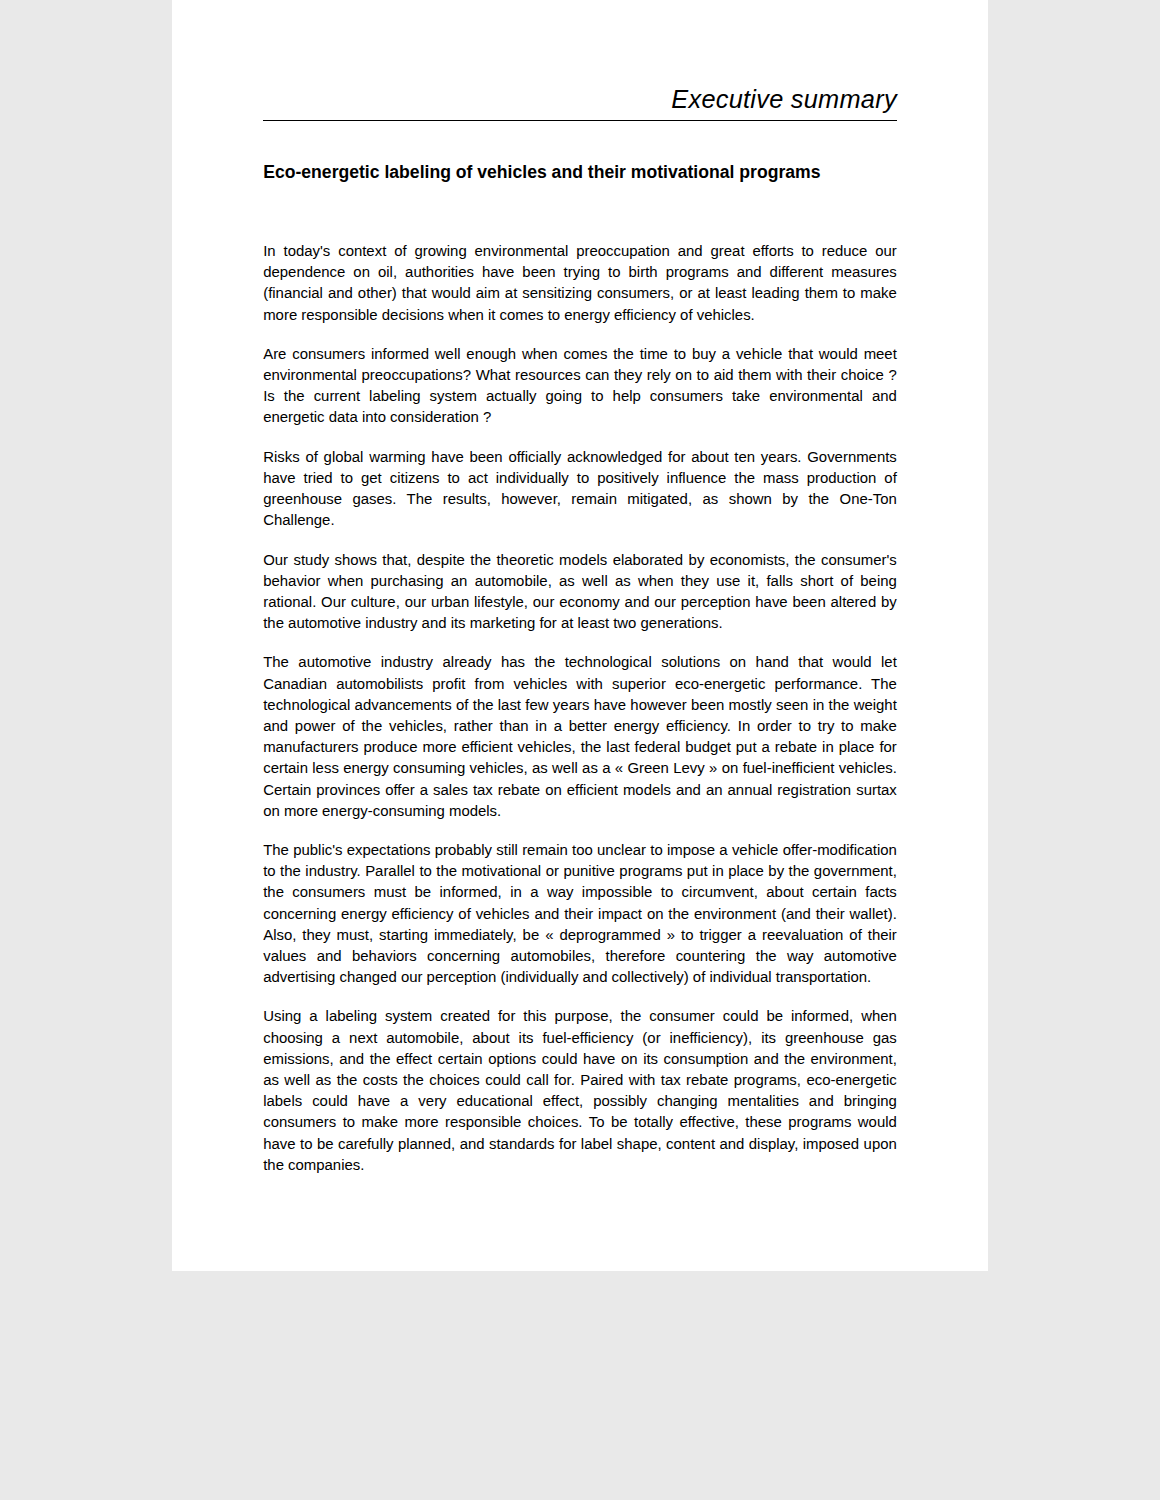Executive summary
Eco-energetic labeling of vehicles and their motivational programs
In today's context of growing environmental preoccupation and great efforts to reduce our dependence on oil, authorities have been trying to birth programs and different measures (financial and other) that would aim at sensitizing consumers, or at least leading them to make more responsible decisions when it comes to energy efficiency of vehicles.
Are consumers informed well enough when comes the time to buy a vehicle that would meet environmental preoccupations? What resources can they rely on to aid them with their choice ? Is the current labeling system actually going to help consumers take environmental and energetic data into consideration ?
Risks of global warming have been officially acknowledged for about ten years. Governments have tried to get citizens to act individually to positively influence the mass production of greenhouse gases. The results, however, remain mitigated, as shown by the One-Ton Challenge.
Our study shows that, despite the theoretic models elaborated by economists, the consumer's behavior when purchasing an automobile, as well as when they use it, falls short of being rational. Our culture, our urban lifestyle, our economy and our perception have been altered by the automotive industry and its marketing for at least two generations.
The automotive industry already has the technological solutions on hand that would let Canadian automobilists profit from vehicles with superior eco-energetic performance. The technological advancements of the last few years have however been mostly seen in the weight and power of the vehicles, rather than in a better energy efficiency. In order to try to make manufacturers produce more efficient vehicles, the last federal budget put a rebate in place for certain less energy consuming vehicles, as well as a « Green Levy » on fuel-inefficient vehicles. Certain provinces offer a sales tax rebate on efficient models and an annual registration surtax on more energy-consuming models.
The public's expectations probably still remain too unclear to impose a vehicle offer-modification to the industry. Parallel to the motivational or punitive programs put in place by the government, the consumers must be informed, in a way impossible to circumvent, about certain facts concerning energy efficiency of vehicles and their impact on the environment (and their wallet). Also, they must, starting immediately, be « deprogrammed » to trigger a reevaluation of their values and behaviors concerning automobiles, therefore countering the way automotive advertising changed our perception (individually and collectively) of individual transportation.
Using a labeling system created for this purpose, the consumer could be informed, when choosing a next automobile, about its fuel-efficiency (or inefficiency), its greenhouse gas emissions, and the effect certain options could have on its consumption and the environment, as well as the costs the choices could call for. Paired with tax rebate programs, eco-energetic labels could have a very educational effect, possibly changing mentalities and bringing consumers to make more responsible choices. To be totally effective, these programs would have to be carefully planned, and standards for label shape, content and display, imposed upon the companies.